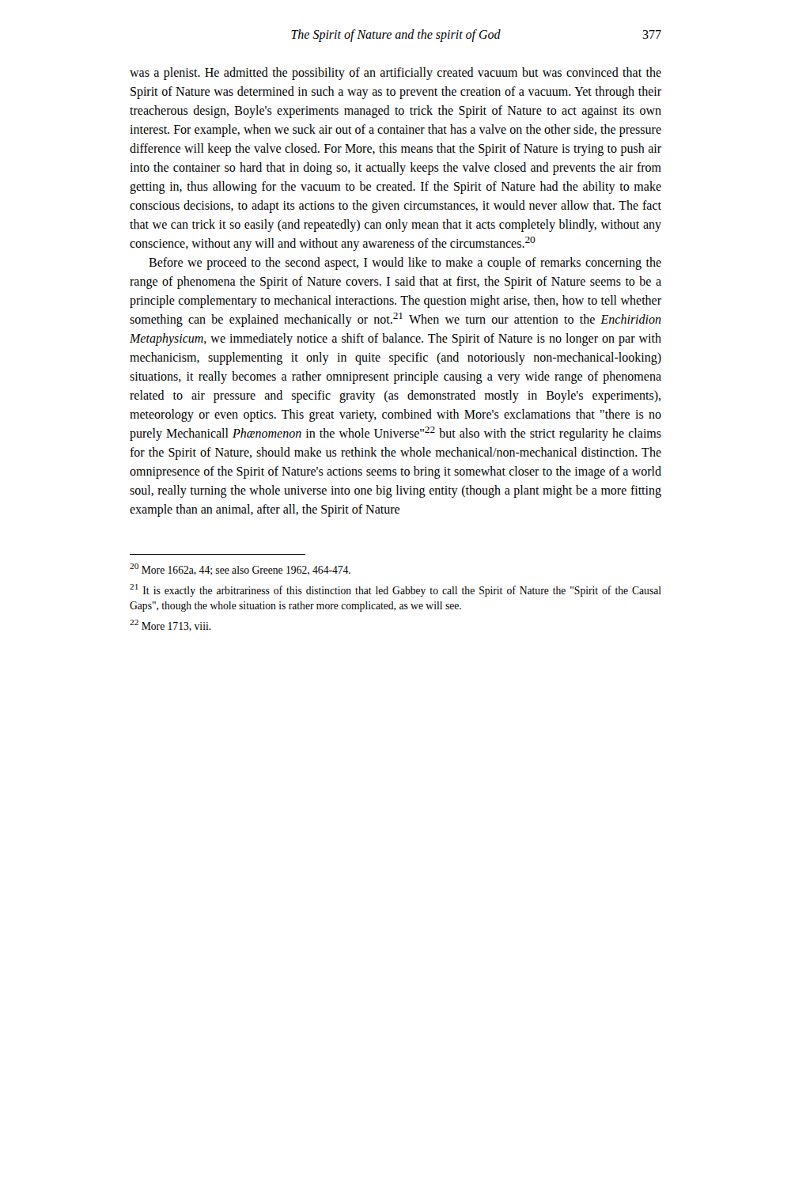The Spirit of Nature and the spirit of God 377
was a plenist. He admitted the possibility of an artificially created vacuum but was convinced that the Spirit of Nature was determined in such a way as to prevent the creation of a vacuum. Yet through their treacherous design, Boyle's experiments managed to trick the Spirit of Nature to act against its own interest. For example, when we suck air out of a container that has a valve on the other side, the pressure difference will keep the valve closed. For More, this means that the Spirit of Nature is trying to push air into the container so hard that in doing so, it actually keeps the valve closed and prevents the air from getting in, thus allowing for the vacuum to be created. If the Spirit of Nature had the ability to make conscious decisions, to adapt its actions to the given circumstances, it would never allow that. The fact that we can trick it so easily (and repeatedly) can only mean that it acts completely blindly, without any conscience, without any will and without any awareness of the circumstances.20
Before we proceed to the second aspect, I would like to make a couple of remarks concerning the range of phenomena the Spirit of Nature covers. I said that at first, the Spirit of Nature seems to be a principle complementary to mechanical interactions. The question might arise, then, how to tell whether something can be explained mechanically or not.21 When we turn our attention to the Enchiridion Metaphysicum, we immediately notice a shift of balance. The Spirit of Nature is no longer on par with mechanicism, supplementing it only in quite specific (and notoriously non-mechanical-looking) situations, it really becomes a rather omnipresent principle causing a very wide range of phenomena related to air pressure and specific gravity (as demonstrated mostly in Boyle's experiments), meteorology or even optics. This great variety, combined with More's exclamations that "there is no purely Mechanicall Phænomenon in the whole Universe"22 but also with the strict regularity he claims for the Spirit of Nature, should make us rethink the whole mechanical/non-mechanical distinction. The omnipresence of the Spirit of Nature's actions seems to bring it somewhat closer to the image of a world soul, really turning the whole universe into one big living entity (though a plant might be a more fitting example than an animal, after all, the Spirit of Nature
20 More 1662a, 44; see also Greene 1962, 464-474.
21 It is exactly the arbitrariness of this distinction that led Gabbey to call the Spirit of Nature the "Spirit of the Causal Gaps", though the whole situation is rather more complicated, as we will see.
22 More 1713, viii.